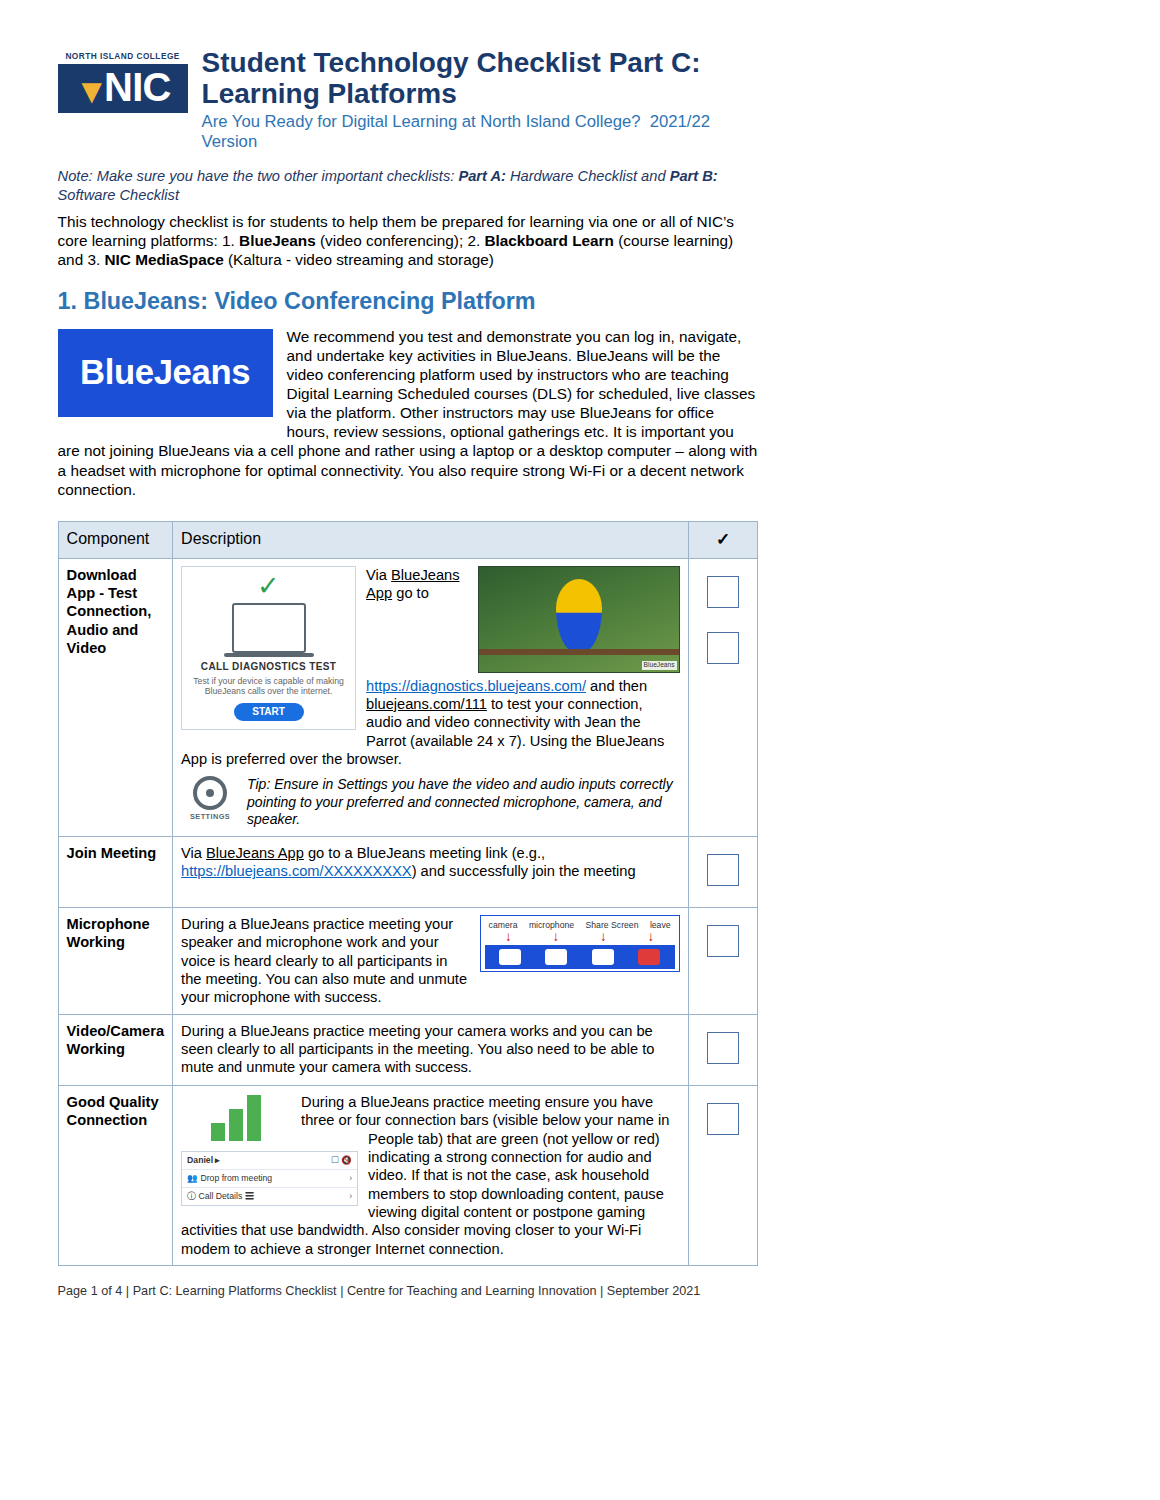NORTH ISLAND COLLEGE
▼NIC
Student Technology Checklist Part C: Learning Platforms
Are You Ready for Digital Learning at North Island College? 2021/22 Version
Note: Make sure you have the two other important checklists: Part A: Hardware Checklist and Part B: Software Checklist
This technology checklist is for students to help them be prepared for learning via one or all of NIC’s core learning platforms: 1. BlueJeans (video conferencing); 2. Blackboard Learn (course learning) and 3. NIC MediaSpace (Kaltura - video streaming and storage)
1. BlueJeans: Video Conferencing Platform
BlueJeans
We recommend you test and demonstrate you can log in, navigate, and undertake key activities in BlueJeans. BlueJeans will be the video conferencing platform used by instructors who are teaching Digital Learning Scheduled courses (DLS) for scheduled, live classes via the platform. Other instructors may use BlueJeans for office hours, review sessions, optional gatherings etc. It is important you are not joining BlueJeans via a cell phone and rather using a laptop or a desktop computer – along with a headset with microphone for optimal connectivity. You also require strong Wi-Fi or a decent network connection.
| Component | Description | ✓ |
| --- | --- | --- |
| Download App - Test Connection, Audio and Video | ✓ CALL DIAGNOSTICS TEST Test if your device is capable of making BlueJeans calls over the internet. START BlueJeans Via BlueJeans App go to https://diagnostics.bluejeans.com/ and then bluejeans.com/111 to test your connection, audio and video connectivity with Jean the Parrot (available 24 x 7). Using the BlueJeans App is preferred over the browser. SETTINGS Tip: Ensure in Settings you have the video and audio inputs correctly pointing to your preferred and connected microphone, camera, and speaker. | |
| Join Meeting | Via BlueJeans App go to a BlueJeans meeting link (e.g., https://bluejeans.com/XXXXXXXXX ) and successfully join the meeting | |
| Microphone Working | camera microphone Share Screen leave ↓ ↓ ↓ ↓ During a BlueJeans practice meeting your speaker and microphone work and your voice is heard clearly to all participants in the meeting. You can also mute and unmute your microphone with success. | |
| Video/Camera Working | During a BlueJeans practice meeting your camera works and you can be seen clearly to all participants in the meeting. You also need to be able to mute and unmute your camera with success. | |
| Good Quality Connection | Daniel ▸ ☐ 🔇 👥 Drop from meeting › ⓘ Call Details ☰ › During a BlueJeans practice meeting ensure you have three or four connection bars (visible below your name in People tab) that are green (not yellow or red) indicating a strong connection for audio and video. If that is not the case, ask household members to stop downloading content, pause viewing digital content or postpone gaming activities that use bandwidth. Also consider moving closer to your Wi-Fi modem to achieve a stronger Internet connection. | |
Page 1 of 4 | Part C: Learning Platforms Checklist | Centre for Teaching and Learning Innovation | September 2021